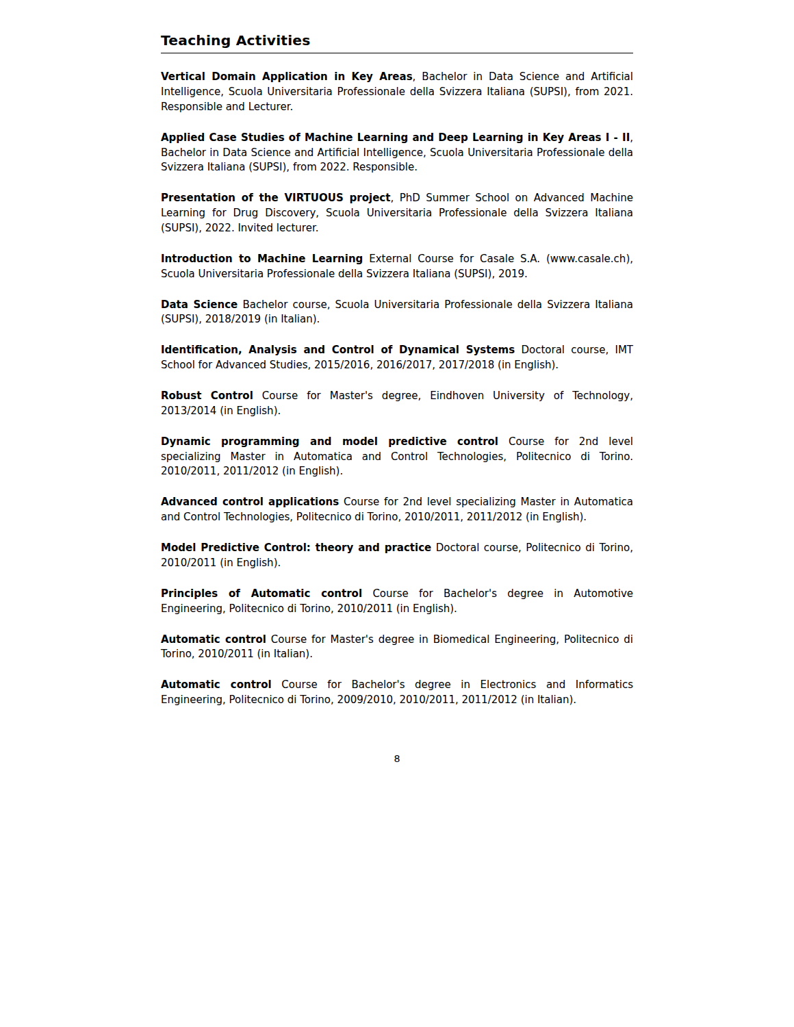Teaching Activities
Vertical Domain Application in Key Areas, Bachelor in Data Science and Artificial Intelligence, Scuola Universitaria Professionale della Svizzera Italiana (SUPSI), from 2021. Responsible and Lecturer.
Applied Case Studies of Machine Learning and Deep Learning in Key Areas I - II, Bachelor in Data Science and Artificial Intelligence, Scuola Universitaria Professionale della Svizzera Italiana (SUPSI), from 2022. Responsible.
Presentation of the VIRTUOUS project, PhD Summer School on Advanced Machine Learning for Drug Discovery, Scuola Universitaria Professionale della Svizzera Italiana (SUPSI), 2022. Invited lecturer.
Introduction to Machine Learning External Course for Casale S.A. (www.casale.ch), Scuola Universitaria Professionale della Svizzera Italiana (SUPSI), 2019.
Data Science Bachelor course, Scuola Universitaria Professionale della Svizzera Italiana (SUPSI), 2018/2019 (in Italian).
Identification, Analysis and Control of Dynamical Systems Doctoral course, IMT School for Advanced Studies, 2015/2016, 2016/2017, 2017/2018 (in English).
Robust Control Course for Master's degree, Eindhoven University of Technology, 2013/2014 (in English).
Dynamic programming and model predictive control Course for 2nd level specializing Master in Automatica and Control Technologies, Politecnico di Torino. 2010/2011, 2011/2012 (in English).
Advanced control applications Course for 2nd level specializing Master in Automatica and Control Technologies, Politecnico di Torino, 2010/2011, 2011/2012 (in English).
Model Predictive Control: theory and practice Doctoral course, Politecnico di Torino, 2010/2011 (in English).
Principles of Automatic control Course for Bachelor's degree in Automotive Engineering, Politecnico di Torino, 2010/2011 (in English).
Automatic control Course for Master's degree in Biomedical Engineering, Politecnico di Torino, 2010/2011 (in Italian).
Automatic control Course for Bachelor's degree in Electronics and Informatics Engineering, Politecnico di Torino, 2009/2010, 2010/2011, 2011/2012 (in Italian).
8